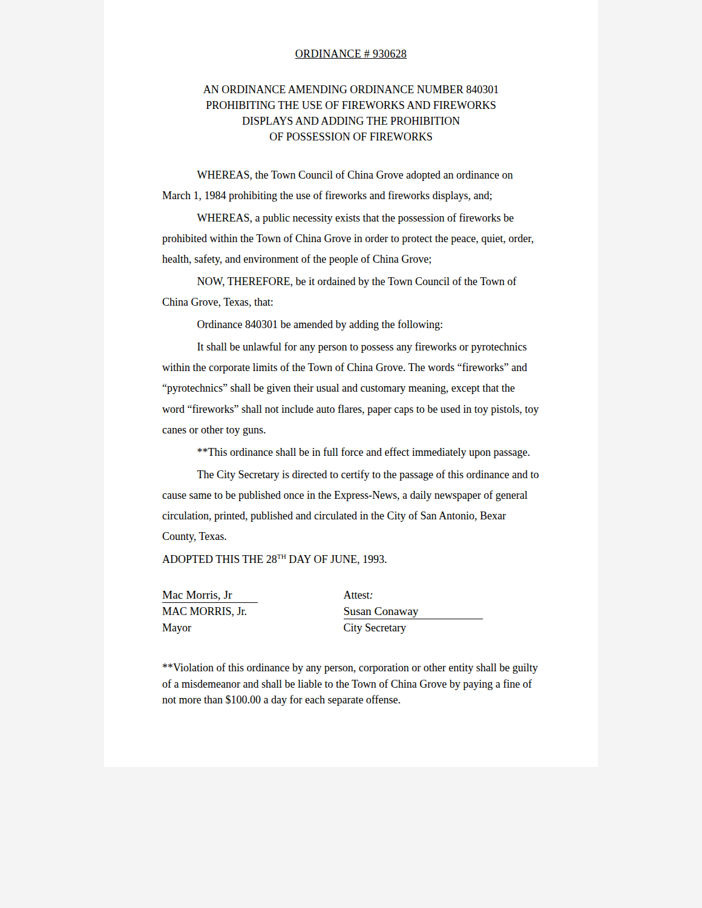ORDINANCE # 930628
AN ORDINANCE AMENDING ORDINANCE NUMBER 840301
PROHIBITING THE USE OF FIREWORKS AND FIREWORKS
DISPLAYS AND ADDING THE PROHIBITION
OF POSSESSION OF FIREWORKS
WHEREAS, the Town Council of China Grove adopted an ordinance on March 1, 1984 prohibiting the use of fireworks and fireworks displays, and;
WHEREAS, a public necessity exists that the possession of fireworks be prohibited within the Town of China Grove in order to protect the peace, quiet, order, health, safety, and environment of the people of China Grove;
NOW, THEREFORE, be it ordained by the Town Council of the Town of China Grove, Texas, that:
Ordinance 840301 be amended by adding the following:
It shall be unlawful for any person to possess any fireworks or pyrotechnics within the corporate limits of the Town of China Grove. The words “fireworks” and “pyrotechnics” shall be given their usual and customary meaning, except that the word “fireworks” shall not include auto flares, paper caps to be used in toy pistols, toy canes or other toy guns.
**This ordinance shall be in full force and effect immediately upon passage.
The City Secretary is directed to certify to the passage of this ordinance and to cause same to be published once in the Express-News, a daily newspaper of general circulation, printed, published and circulated in the City of San Antonio, Bexar County, Texas.
ADOPTED THIS THE 28TH DAY OF JUNE, 1993.
| Mac Morris, Jr MAC MORRIS, Jr. Mayor | Attest : Susan Conaway City Secretary |
**Violation of this ordinance by any person, corporation or other entity shall be guilty of a misdemeanor and shall be liable to the Town of China Grove by paying a fine of not more than $100.00 a day for each separate offense.